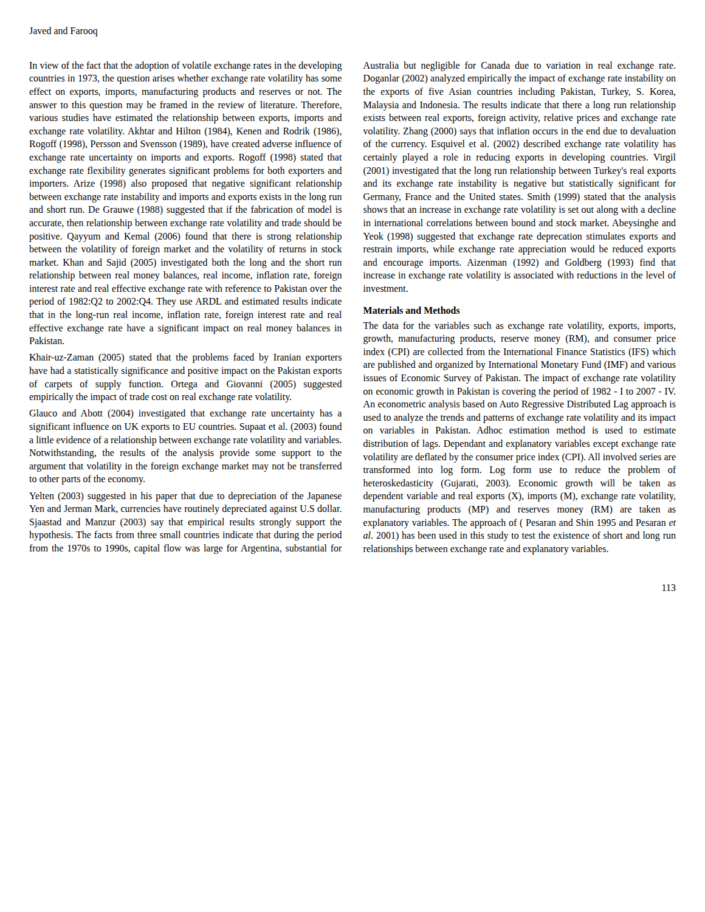Javed and Farooq
In view of the fact that the adoption of volatile exchange rates in the developing countries in 1973, the question arises whether exchange rate volatility has some effect on exports, imports, manufacturing products and reserves or not. The answer to this question may be framed in the review of literature. Therefore, various studies have estimated the relationship between exports, imports and exchange rate volatility. Akhtar and Hilton (1984), Kenen and Rodrik (1986), Rogoff (1998), Persson and Svensson (1989), have created adverse influence of exchange rate uncertainty on imports and exports. Rogoff (1998) stated that exchange rate flexibility generates significant problems for both exporters and importers. Arize (1998) also proposed that negative significant relationship between exchange rate instability and imports and exports exists in the long run and short run. De Grauwe (1988) suggested that if the fabrication of model is accurate, then relationship between exchange rate volatility and trade should be positive. Qayyum and Kemal (2006) found that there is strong relationship between the volatility of foreign market and the volatility of returns in stock market. Khan and Sajid (2005) investigated both the long and the short run relationship between real money balances, real income, inflation rate, foreign interest rate and real effective exchange rate with reference to Pakistan over the period of 1982:Q2 to 2002:Q4. They use ARDL and estimated results indicate that in the long-run real income, inflation rate, foreign interest rate and real effective exchange rate have a significant impact on real money balances in Pakistan.
Khair-uz-Zaman (2005) stated that the problems faced by Iranian exporters have had a statistically significance and positive impact on the Pakistan exports of carpets of supply function. Ortega and Giovanni (2005) suggested empirically the impact of trade cost on real exchange rate volatility.
Glauco and Abott (2004) investigated that exchange rate uncertainty has a significant influence on UK exports to EU countries. Supaat et al. (2003) found a little evidence of a relationship between exchange rate volatility and variables. Notwithstanding, the results of the analysis provide some support to the argument that volatility in the foreign exchange market may not be transferred to other parts of the economy.
Yelten (2003) suggested in his paper that due to depreciation of the Japanese Yen and Jerman Mark, currencies have routinely depreciated against U.S dollar. Sjaastad and Manzur (2003) say that empirical results strongly support the hypothesis. The facts from three small countries indicate that during the period from the 1970s to 1990s, capital flow was large for Argentina, substantial for Australia but negligible for Canada due to variation in real exchange rate. Doganlar (2002) analyzed empirically the impact of exchange rate instability on the exports of five Asian countries including Pakistan, Turkey, S. Korea, Malaysia and Indonesia. The results indicate that there a long run relationship exists between real exports, foreign activity, relative prices and exchange rate volatility. Zhang (2000) says that inflation occurs in the end due to devaluation of the currency. Esquivel et al. (2002) described exchange rate volatility has certainly played a role in reducing exports in developing countries. Virgil (2001) investigated that the long run relationship between Turkey's real exports and its exchange rate instability is negative but statistically significant for Germany, France and the United states. Smith (1999) stated that the analysis shows that an increase in exchange rate volatility is set out along with a decline in international correlations between bound and stock market. Abeysinghe and Yeok (1998) suggested that exchange rate deprecation stimulates exports and restrain imports, while exchange rate appreciation would be reduced exports and encourage imports. Aizenman (1992) and Goldberg (1993) find that increase in exchange rate volatility is associated with reductions in the level of investment.
Materials and Methods
The data for the variables such as exchange rate volatility, exports, imports, growth, manufacturing products, reserve money (RM), and consumer price index (CPI) are collected from the International Finance Statistics (IFS) which are published and organized by International Monetary Fund (IMF) and various issues of Economic Survey of Pakistan. The impact of exchange rate volatility on economic growth in Pakistan is covering the period of 1982 - I to 2007 - IV. An econometric analysis based on Auto Regressive Distributed Lag approach is used to analyze the trends and patterns of exchange rate volatility and its impact on variables in Pakistan. Adhoc estimation method is used to estimate distribution of lags. Dependant and explanatory variables except exchange rate volatility are deflated by the consumer price index (CPI). All involved series are transformed into log form. Log form use to reduce the problem of heteroskedasticity (Gujarati, 2003). Economic growth will be taken as dependent variable and real exports (X), imports (M), exchange rate volatility, manufacturing products (MP) and reserves money (RM) are taken as explanatory variables. The approach of ( Pesaran and Shin 1995 and Pesaran et al. 2001) has been used in this study to test the existence of short and long run relationships between exchange rate and explanatory variables.
113